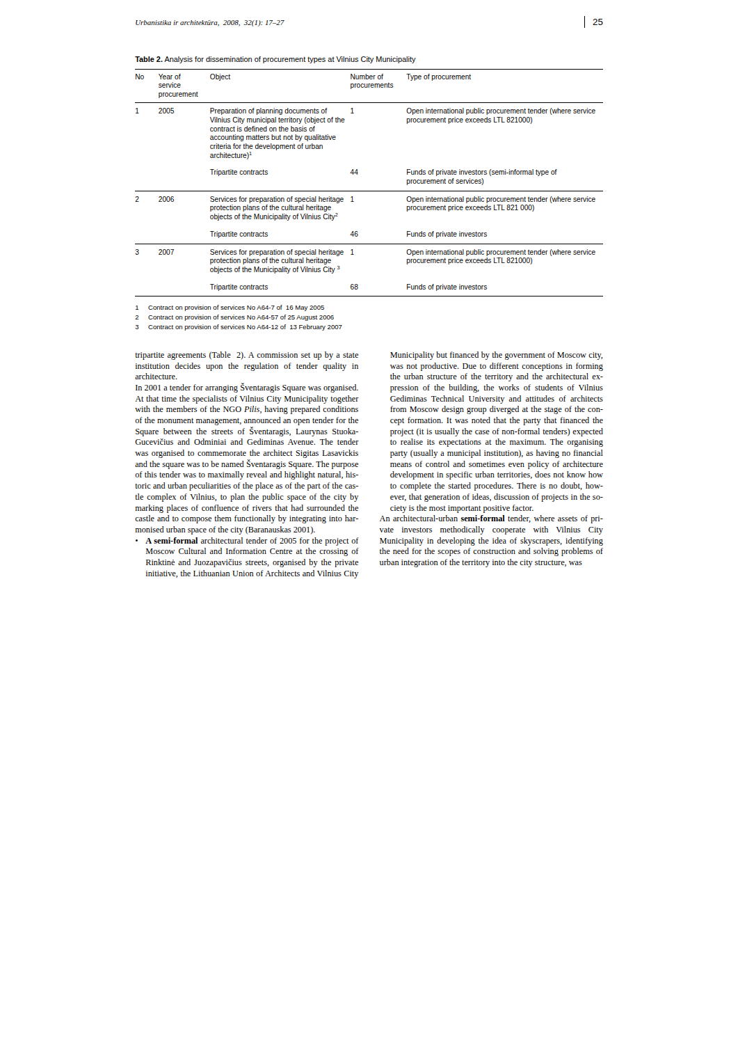Urbanistika ir architektūra, 2008, 32(1): 17–27
25
Table 2. Analysis for dissemination of procurement types at Vilnius City Municipality
| No | Year of service procurement | Object | Number of procurements | Type of procurement |
| --- | --- | --- | --- | --- |
| 1 | 2005 | Preparation of planning documents of Vilnius City municipal territory (object of the contract is defined on the basis of accounting matters but not by qualitative criteria for the development of urban architecture) 1 | 1 | Open international public procurement tender (where service procurement price exceeds LTL 821000) |
| | | Tripartite contracts | 44 | Funds of private investors (semi-informal type of procurement of services) |
| 2 | 2006 | Services for preparation of special heritage protection plans of the cultural heritage objects of the Municipality of Vilnius City 2 | 1 | Open international public procurement tender (where service procurement price exceeds LTL 821 000) |
| | | Tripartite contracts | 46 | Funds of private investors |
| 3 | 2007 | Services for preparation of special heritage protection plans of the cultural heritage objects of the Municipality of Vilnius City 3 | 1 | Open international public procurement tender (where service procurement price exceeds LTL 821000) |
| | | Tripartite contracts | 68 | Funds of private investors |
1 Contract on provision of services No A64-7 of 16 May 2005
2 Contract on provision of services No A64-57 of 25 August 2006
3 Contract on provision of services No A64-12 of 13 February 2007
tripartite agreements (Table 2). A commission set up by a state institution decides upon the regulation of tender quality in architecture.
In 2001 a tender for arranging Šventaragis Square was organised. At that time the specialists of Vilnius City Municipality together with the members of the NGO Pilis, having prepared conditions of the monument management, announced an open tender for the Square between the streets of Šventaragis, Laurynas Stuoka-Gucevičius and Odminiai and Gediminas Avenue. The tender was organised to commemorate the architect Sigitas Lasavickis and the square was to be named Šventaragis Square. The purpose of this tender was to maximally reveal and highlight natural, historic and urban peculiarities of the place as of the part of the castle complex of Vilnius, to plan the public space of the city by marking places of confluence of rivers that had surrounded the castle and to compose them functionally by integrating into harmonised urban space of the city (Baranauskas 2001).
A semi-formal architectural tender of 2005 for the project of Moscow Cultural and Information Centre at the crossing of Rinktinė and Juozapavičius streets, organised by the private initiative, the Lithuanian Union of Architects and Vilnius City Municipality but financed by the government of Moscow city, was not productive. Due to different conceptions in forming the urban structure of the territory and the architectural expression of the building, the works of students of Vilnius Gediminas Technical University and attitudes of architects from Moscow design group diverged at the stage of the concept formation. It was noted that the party that financed the project (it is usually the case of non-formal tenders) expected to realise its expectations at the maximum. The organising party (usually a municipal institution), as having no financial means of control and sometimes even policy of architecture development in specific urban territories, does not know how to complete the started procedures. There is no doubt, however, that generation of ideas, discussion of projects in the society is the most important positive factor.
An architectural-urban semi-formal tender, where assets of private investors methodically cooperate with Vilnius City Municipality in developing the idea of skyscrapers, identifying the need for the scopes of construction and solving problems of urban integration of the territory into the city structure, was